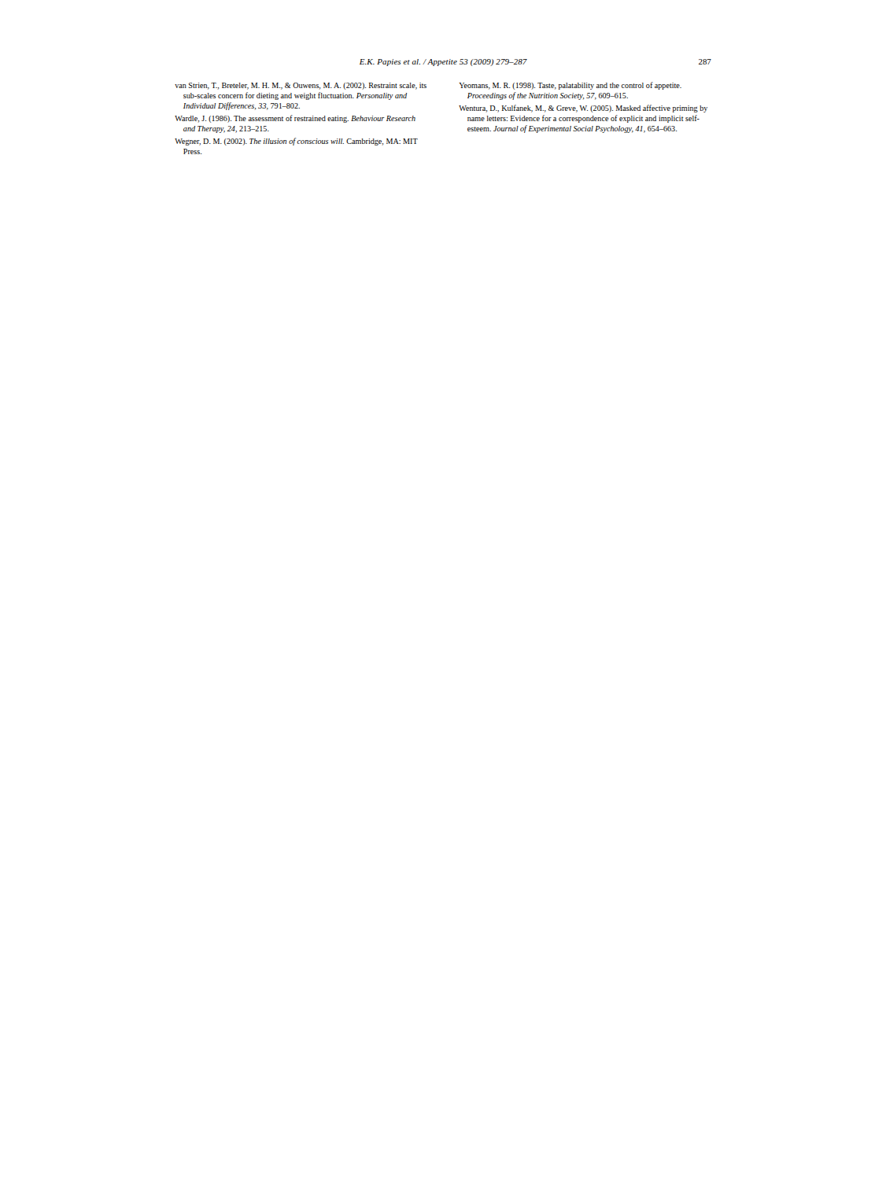E.K. Papies et al. / Appetite 53 (2009) 279–287 287
van Strien, T., Breteler, M. H. M., & Ouwens, M. A. (2002). Restraint scale, its sub-scales concern for dieting and weight fluctuation. Personality and Individual Differences, 33, 791–802.
Wardle, J. (1986). The assessment of restrained eating. Behaviour Research and Therapy, 24, 213–215.
Wegner, D. M. (2002). The illusion of conscious will. Cambridge, MA: MIT Press.
Yeomans, M. R. (1998). Taste, palatability and the control of appetite. Proceedings of the Nutrition Society, 57, 609–615.
Wentura, D., Kulfanek, M., & Greve, W. (2005). Masked affective priming by name letters: Evidence for a correspondence of explicit and implicit self-esteem. Journal of Experimental Social Psychology, 41, 654–663.